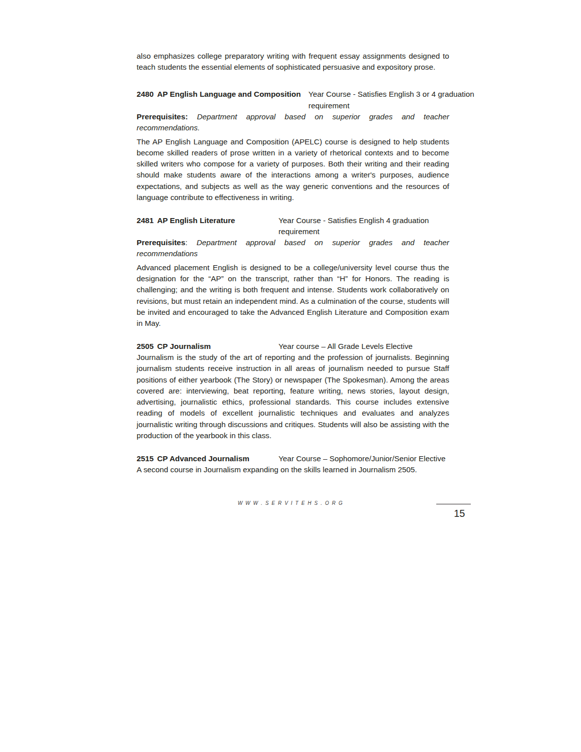also emphasizes college preparatory writing with frequent essay assignments designed to teach students the essential elements of sophisticated persuasive and expository prose.
2480 AP English Language and Composition
Year Course - Satisfies English 3 or 4 graduation requirement
Prerequisites: Department approval based on superior grades and teacher recommendations.
The AP English Language and Composition (APELC) course is designed to help students become skilled readers of prose written in a variety of rhetorical contexts and to become skilled writers who compose for a variety of purposes. Both their writing and their reading should make students aware of the interactions among a writer's purposes, audience expectations, and subjects as well as the way generic conventions and the resources of language contribute to effectiveness in writing.
2481 AP English Literature
Year Course - Satisfies English 4 graduation requirement
Prerequisites: Department approval based on superior grades and teacher recommendations
Advanced placement English is designed to be a college/university level course thus the designation for the “AP” on the transcript, rather than “H” for Honors. The reading is challenging; and the writing is both frequent and intense. Students work collaboratively on revisions, but must retain an independent mind. As a culmination of the course, students will be invited and encouraged to take the Advanced English Literature and Composition exam in May.
2505 CP Journalism
Year course – All Grade Levels Elective
Journalism is the study of the art of reporting and the profession of journalists. Beginning journalism students receive instruction in all areas of journalism needed to pursue Staff positions of either yearbook (The Story) or newspaper (The Spokesman). Among the areas covered are: interviewing, beat reporting, feature writing, news stories, layout design, advertising, journalistic ethics, professional standards. This course includes extensive reading of models of excellent journalistic techniques and evaluates and analyzes journalistic writing through discussions and critiques. Students will also be assisting with the production of the yearbook in this class.
2515 CP Advanced Journalism
Year Course – Sophomore/Junior/Senior Elective
A second course in Journalism expanding on the skills learned in Journalism 2505.
W W W . S E R V I T E H S . O R G
15